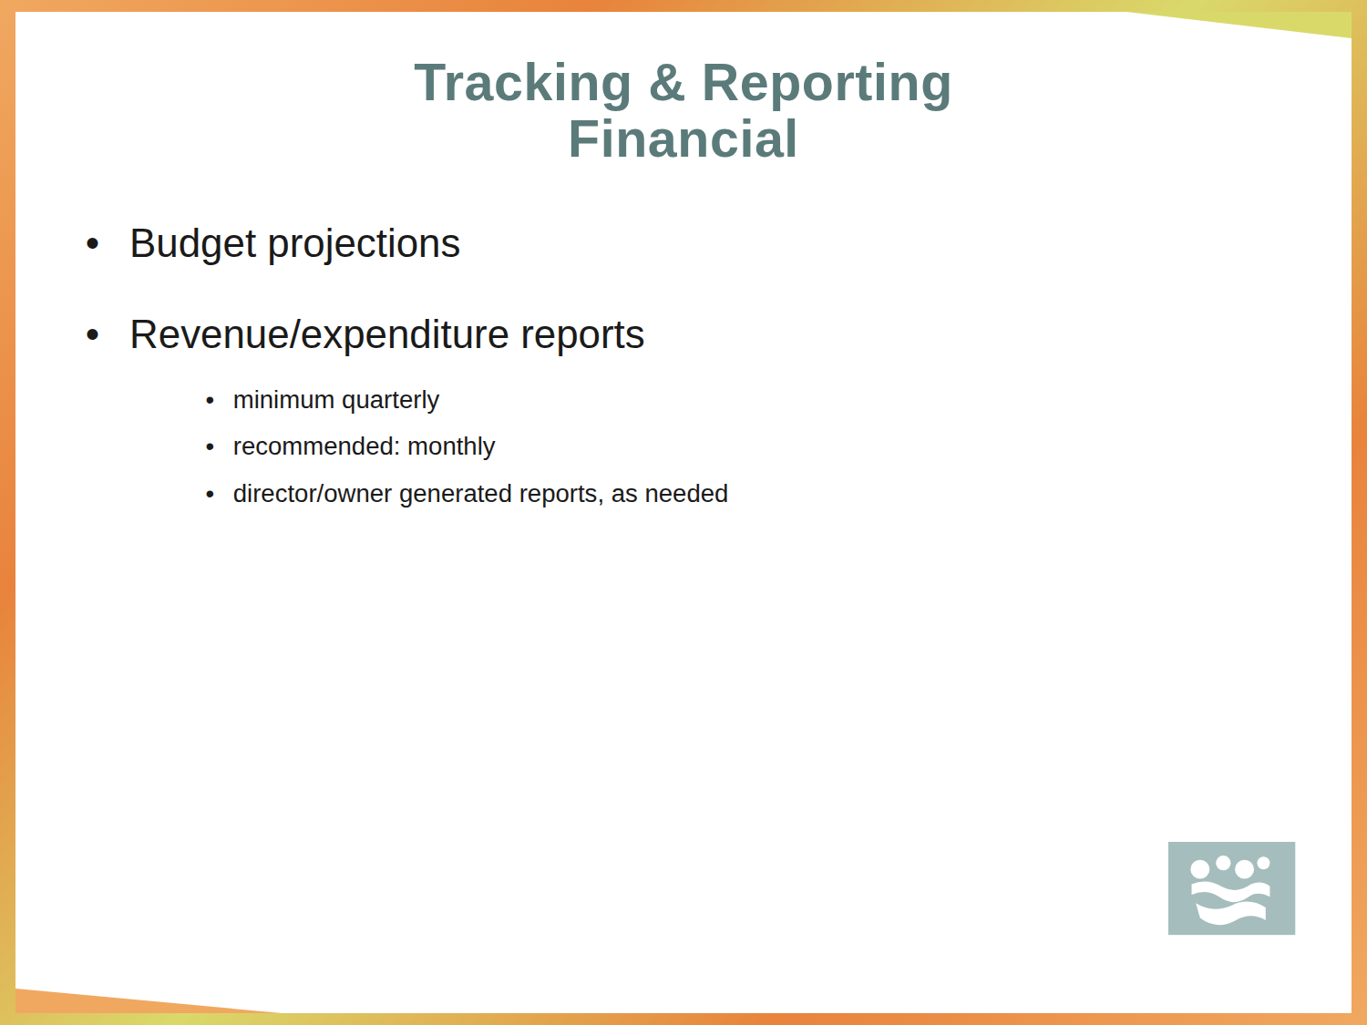Tracking & Reporting
Financial
Budget projections
Revenue/expenditure reports
minimum quarterly
recommended: monthly
director/owner generated reports, as needed
PHMC